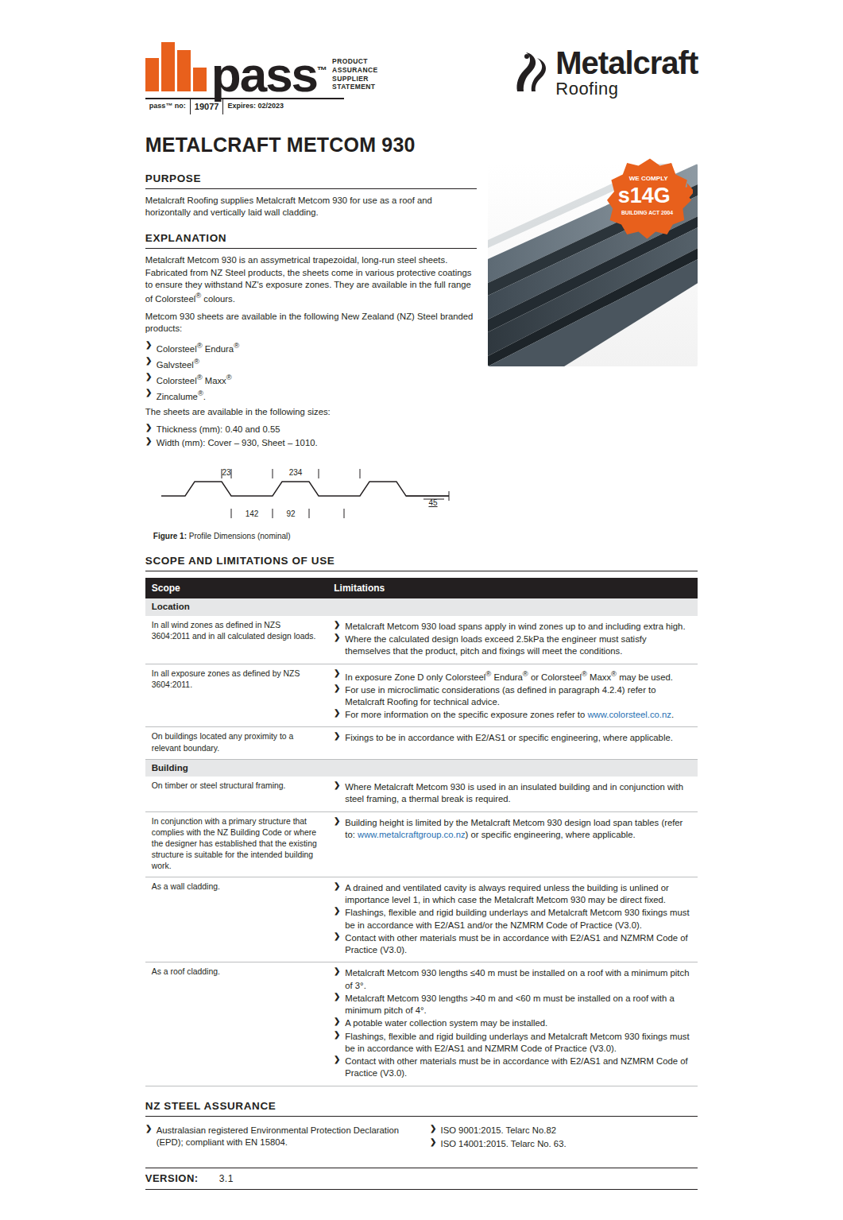pass™
PRODUCT
ASSURANCE
SUPPLIER
STATEMENT
pass™ no:
19077
Expires: 02/2023
Metalcraft
Roofing
Metalcraft Metcom 930
Purpose
Metalcraft Roofing supplies Metalcraft Metcom 930 for use as a roof and horizontally and vertically laid wall cladding.
Explanation
Metalcraft Metcom 930 is an assymetrical trapezoidal, long-run steel sheets. Fabricated from NZ Steel products, the sheets come in various protective coatings to ensure they withstand NZ's exposure zones. They are available in the full range of Colorsteel® colours.
Metcom 930 sheets are available in the following New Zealand (NZ) Steel branded products:
Colorsteel® Endura®
Galvsteel®
Colorsteel® Maxx®
Zincalume®.
The sheets are available in the following sizes:
Thickness (mm): 0.40 and 0.55
Width (mm): Cover – 930, Sheet – 1010.
WE COMPLY s14G BUILDING ACT 2004
23 234 45 142 92
Figure 1: Profile Dimensions (nominal)
Scope and Limitations of Use
| Scope | Limitations |
| --- | --- |
| Location |
| In all wind zones as defined in NZS 3604:2011 and in all calculated design loads. | Metalcraft Metcom 930 load spans apply in wind zones up to and including extra high. Where the calculated design loads exceed 2.5kPa the engineer must satisfy themselves that the product, pitch and fixings will meet the conditions. |
| In all exposure zones as defined by NZS 3604:2011. | In exposure Zone D only Colorsteel ® Endura ® or Colorsteel ® Maxx ® may be used. For use in microclimatic considerations (as defined in paragraph 4.2.4) refer to Metalcraft Roofing for technical advice. For more information on the specific exposure zones refer to www.colorsteel.co.nz . |
| On buildings located any proximity to a relevant boundary. | Fixings to be in accordance with E2/AS1 or specific engineering, where applicable. |
| Building |
| On timber or steel structural framing. | Where Metalcraft Metcom 930 is used in an insulated building and in conjunction with steel framing, a thermal break is required. |
| In conjunction with a primary structure that complies with the NZ Building Code or where the designer has established that the existing structure is suitable for the intended building work. | Building height is limited by the Metalcraft Metcom 930 design load span tables (refer to: www.metalcraftgroup.co.nz ) or specific engineering, where applicable. |
| As a wall cladding. | A drained and ventilated cavity is always required unless the building is unlined or importance level 1, in which case the Metalcraft Metcom 930 may be direct fixed. Flashings, flexible and rigid building underlays and Metalcraft Metcom 930 fixings must be in accordance with E2/AS1 and/or the NZMRM Code of Practice (V3.0). Contact with other materials must be in accordance with E2/AS1 and NZMRM Code of Practice (V3.0). |
| As a roof cladding. | Metalcraft Metcom 930 lengths ≤40 m must be installed on a roof with a minimum pitch of 3°. Metalcraft Metcom 930 lengths >40 m and <60 m must be installed on a roof with a minimum pitch of 4°. A potable water collection system may be installed. Flashings, flexible and rigid building underlays and Metalcraft Metcom 930 fixings must be in accordance with E2/AS1 and NZMRM Code of Practice (V3.0). Contact with other materials must be in accordance with E2/AS1 and NZMRM Code of Practice (V3.0). |
NZ Steel Assurance
Australasian registered Environmental Protection Declaration (EPD); compliant with EN 15804.
ISO 9001:2015. Telarc No.82
ISO 14001:2015. Telarc No. 63.
Version: 3.1